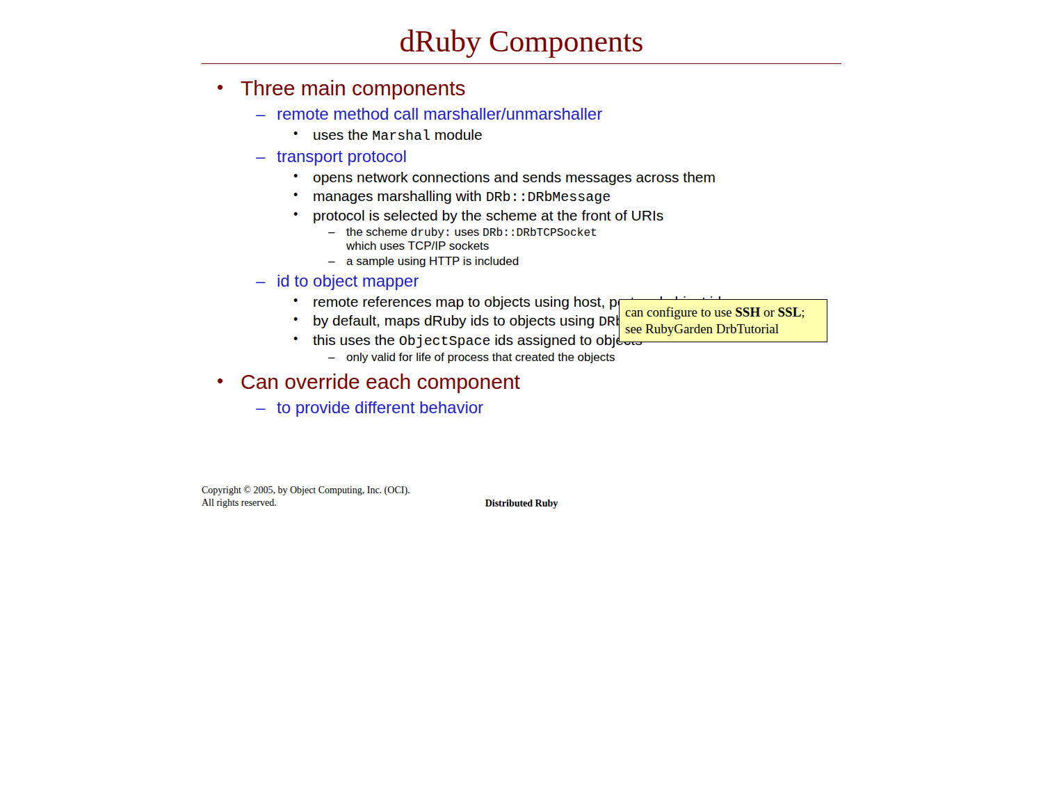dRuby Components
Three main components
remote method call marshaller/unmarshaller
uses the Marshal module
transport protocol
opens network connections and sends messages across them
manages marshalling with DRb::DRbMessage
protocol is selected by the scheme at the front of URIs
the scheme druby: uses DRb::DRbTCPSocket
which uses TCP/IP sockets
a sample using HTTP is included
id to object mapper
remote references map to objects using host, port and object id
by default, maps dRuby ids to objects using DRb::DRbIdConv
this uses the ObjectSpace ids assigned to objects
only valid for life of process that created the objects
Can override each component
to provide different behavior
can configure to use SSH or SSL;
see RubyGarden DrbTutorial
Copyright © 2005, by Object Computing, Inc. (OCI).
All rights reserved.
Distributed Ruby